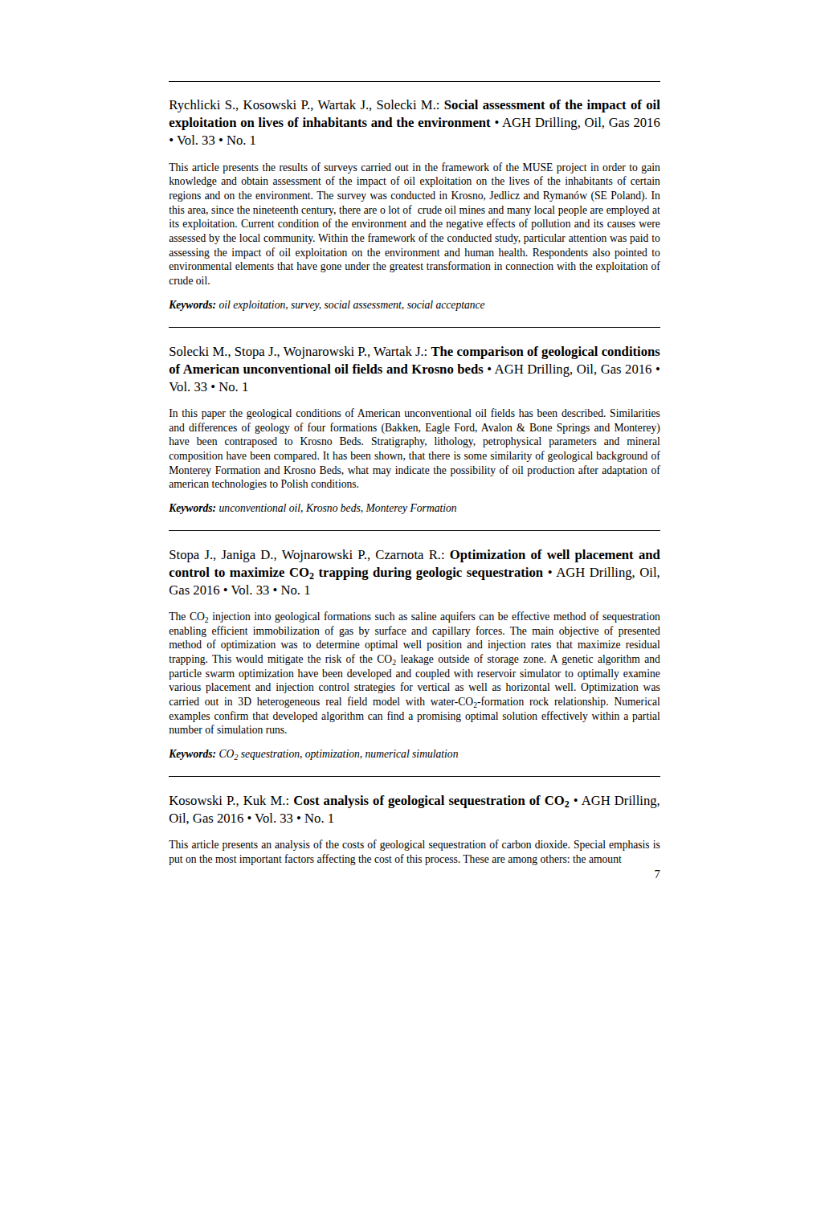Rychlicki S., Kosowski P., Wartak J., Solecki M.: Social assessment of the impact of oil exploitation on lives of inhabitants and the environment • AGH Drilling, Oil, Gas 2016 • Vol. 33 • No. 1
This article presents the results of surveys carried out in the framework of the MUSE project in order to gain knowledge and obtain assessment of the impact of oil exploitation on the lives of the inhabitants of certain regions and on the environment. The survey was conducted in Krosno, Jedlicz and Rymanów (SE Poland). In this area, since the nineteenth century, there are o lot of crude oil mines and many local people are employed at its exploitation. Current condition of the environment and the negative effects of pollution and its causes were assessed by the local community. Within the framework of the conducted study, particular attention was paid to assessing the impact of oil exploitation on the environment and human health. Respondents also pointed to environmental elements that have gone under the greatest transformation in connection with the exploitation of crude oil.
Keywords: oil exploitation, survey, social assessment, social acceptance
Solecki M., Stopa J., Wojnarowski P., Wartak J.: The comparison of geological conditions of American unconventional oil fields and Krosno beds • AGH Drilling, Oil, Gas 2016 • Vol. 33 • No. 1
In this paper the geological conditions of American unconventional oil fields has been described. Similarities and differences of geology of four formations (Bakken, Eagle Ford, Avalon & Bone Springs and Monterey) have been contraposed to Krosno Beds. Stratigraphy, lithology, petrophysical parameters and mineral composition have been compared. It has been shown, that there is some similarity of geological background of Monterey Formation and Krosno Beds, what may indicate the possibility of oil production after adaptation of american technologies to Polish conditions.
Keywords: unconventional oil, Krosno beds, Monterey Formation
Stopa J., Janiga D., Wojnarowski P., Czarnota R.: Optimization of well placement and control to maximize CO2 trapping during geologic sequestration • AGH Drilling, Oil, Gas 2016 • Vol. 33 • No. 1
The CO2 injection into geological formations such as saline aquifers can be effective method of sequestration enabling efficient immobilization of gas by surface and capillary forces. The main objective of presented method of optimization was to determine optimal well position and injection rates that maximize residual trapping. This would mitigate the risk of the CO2 leakage outside of storage zone. A genetic algorithm and particle swarm optimization have been developed and coupled with reservoir simulator to optimally examine various placement and injection control strategies for vertical as well as horizontal well. Optimization was carried out in 3D heterogeneous real field model with water-CO2-formation rock relationship. Numerical examples confirm that developed algorithm can find a promising optimal solution effectively within a partial number of simulation runs.
Keywords: CO2 sequestration, optimization, numerical simulation
Kosowski P., Kuk M.: Cost analysis of geological sequestration of CO2 • AGH Drilling, Oil, Gas 2016 • Vol. 33 • No. 1
This article presents an analysis of the costs of geological sequestration of carbon dioxide. Special emphasis is put on the most important factors affecting the cost of this process. These are among others: the amount
7